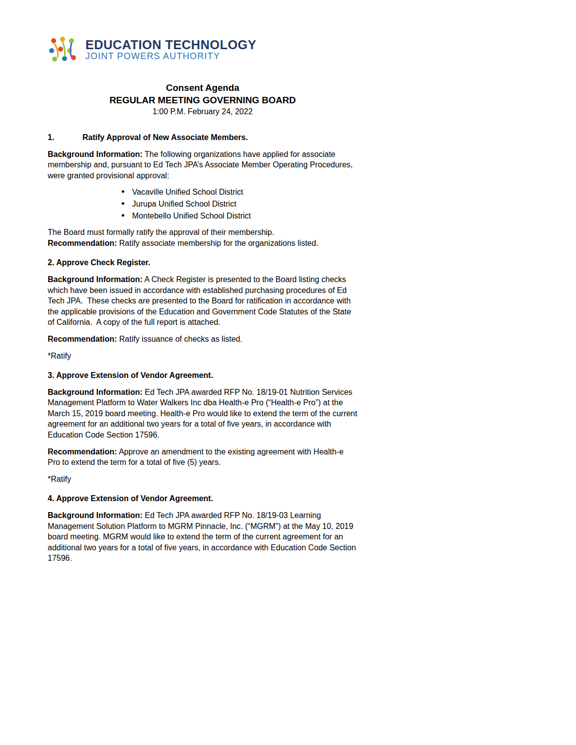EDUCATION TECHNOLOGY
JOINT POWERS AUTHORITY
Consent Agenda
REGULAR MEETING GOVERNING BOARD
1:00 P.M. February 24, 2022
1. Ratify Approval of New Associate Members.
Background Information: The following organizations have applied for associate membership and, pursuant to Ed Tech JPA’s Associate Member Operating Procedures, were granted provisional approval:
Vacaville Unified School District
Jurupa Unified School District
Montebello Unified School District
The Board must formally ratify the approval of their membership.
Recommendation: Ratify associate membership for the organizations listed.
2. Approve Check Register.
Background Information: A Check Register is presented to the Board listing checks which have been issued in accordance with established purchasing procedures of Ed Tech JPA. These checks are presented to the Board for ratification in accordance with the applicable provisions of the Education and Government Code Statutes of the State of California. A copy of the full report is attached.
Recommendation: Ratify issuance of checks as listed.
*Ratify
3. Approve Extension of Vendor Agreement.
Background Information: Ed Tech JPA awarded RFP No. 18/19-01 Nutrition Services Management Platform to Water Walkers Inc dba Health-e Pro (“Health-e Pro”) at the March 15, 2019 board meeting. Health-e Pro would like to extend the term of the current agreement for an additional two years for a total of five years, in accordance with Education Code Section 17596.
Recommendation: Approve an amendment to the existing agreement with Health-e Pro to extend the term for a total of five (5) years.
*Ratify
4. Approve Extension of Vendor Agreement.
Background Information: Ed Tech JPA awarded RFP No. 18/19-03 Learning Management Solution Platform to MGRM Pinnacle, Inc. (“MGRM”) at the May 10, 2019 board meeting. MGRM would like to extend the term of the current agreement for an additional two years for a total of five years, in accordance with Education Code Section 17596.